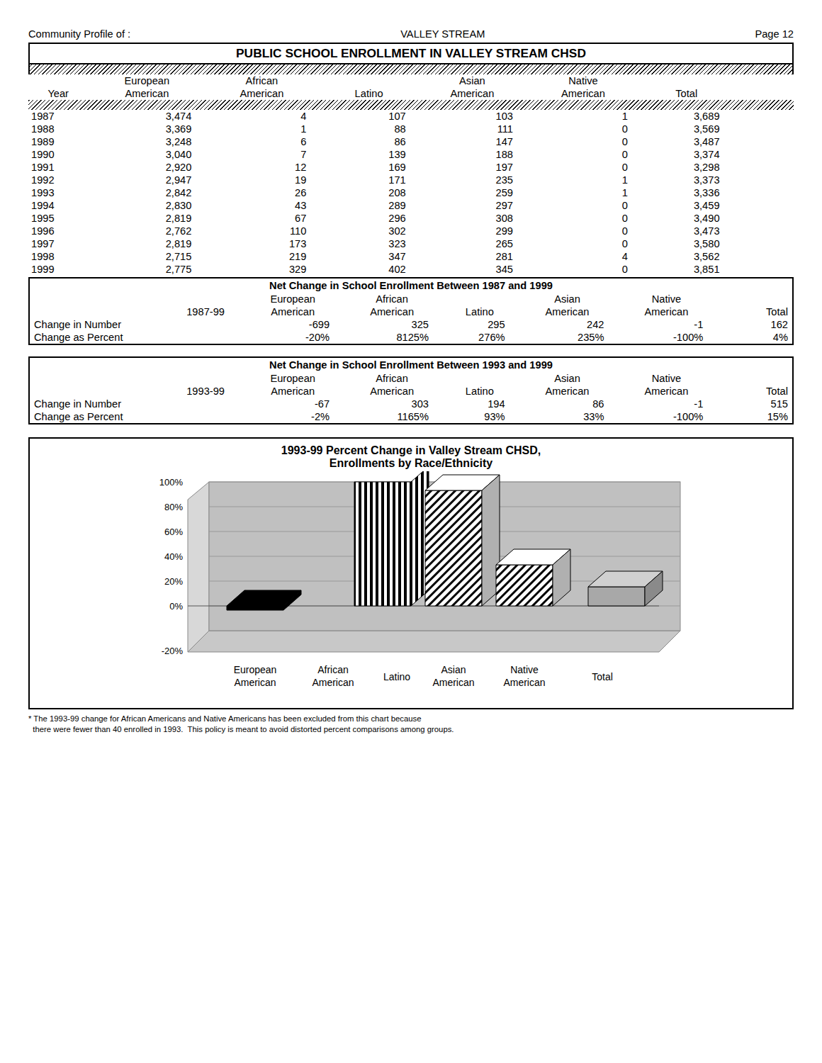Community Profile of :
VALLEY STREAM
Page 12
PUBLIC SCHOOL ENROLLMENT IN VALLEY STREAM CHSD
| | European | African | | Asian | Native | | |
| --- | --- | --- | --- | --- | --- | --- | --- |
| Year | American | American | Latino | American | American | Total | |
| 1987 | 3,474 | 4 | 107 | 103 | 1 | 3,689 | |
| 1988 | 3,369 | 1 | 88 | 111 | 0 | 3,569 | |
| 1989 | 3,248 | 6 | 86 | 147 | 0 | 3,487 | |
| 1990 | 3,040 | 7 | 139 | 188 | 0 | 3,374 | |
| 1991 | 2,920 | 12 | 169 | 197 | 0 | 3,298 | |
| 1992 | 2,947 | 19 | 171 | 235 | 1 | 3,373 | |
| 1993 | 2,842 | 26 | 208 | 259 | 1 | 3,336 | |
| 1994 | 2,830 | 43 | 289 | 297 | 0 | 3,459 | |
| 1995 | 2,819 | 67 | 296 | 308 | 0 | 3,490 | |
| 1996 | 2,762 | 110 | 302 | 299 | 0 | 3,473 | |
| 1997 | 2,819 | 173 | 323 | 265 | 0 | 3,580 | |
| 1998 | 2,715 | 219 | 347 | 281 | 4 | 3,562 | |
| 1999 | 2,775 | 329 | 402 | 345 | 0 | 3,851 | |
Net Change in School Enrollment Between 1987 and 1999
| | | European | African | | Asian | Native | |
| | 1987-99 | American | American | Latino | American | American | Total |
| Change in Number | -699 | 325 | 295 | 242 | -1 | 162 |
| Change as Percent | -20% | 8125% | 276% | 235% | -100% | 4% |
Net Change in School Enrollment Between 1993 and 1999
| | | European | African | | Asian | Native | |
| | 1993-99 | American | American | Latino | American | American | Total |
| Change in Number | -67 | 303 | 194 | 86 | -1 | 515 |
| Change as Percent | -2% | 1165% | 93% | 33% | -100% | 15% |
1993-99 Percent Change in Valley Stream CHSD,
Enrollments by Race/Ethnicity
100% 80% 60% 40% 20% 0% -20% European American African American Latino Asian American Native American Total
* The 1993-99 change for African Americans and Native Americans has been excluded from this chart because
there were fewer than 40 enrolled in 1993. This policy is meant to avoid distorted percent comparisons among groups.